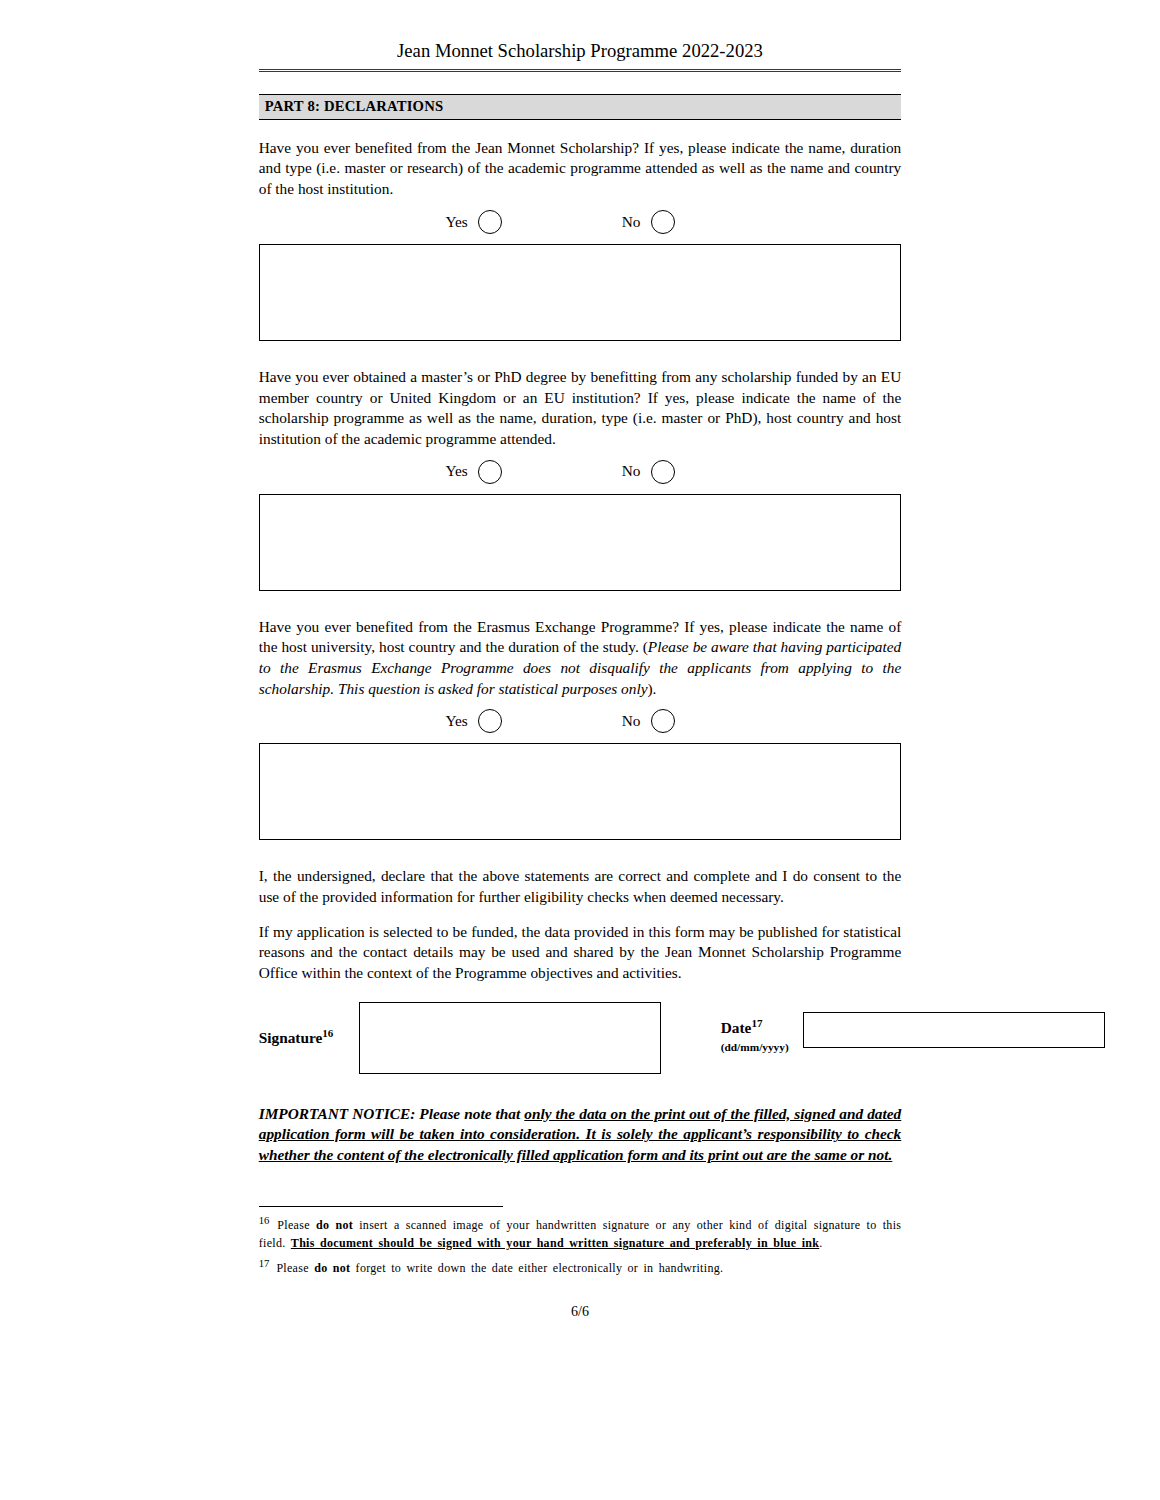Jean Monnet Scholarship Programme 2022-2023
PART 8: DECLARATIONS
Have you ever benefited from the Jean Monnet Scholarship? If yes, please indicate the name, duration and type (i.e. master or research) of the academic programme attended as well as the name and country of the host institution.
Yes No
Have you ever obtained a master’s or PhD degree by benefitting from any scholarship funded by an EU member country or United Kingdom or an EU institution? If yes, please indicate the name of the scholarship programme as well as the name, duration, type (i.e. master or PhD), host country and host institution of the academic programme attended.
Yes No
Have you ever benefited from the Erasmus Exchange Programme? If yes, please indicate the name of the host university, host country and the duration of the study. (Please be aware that having participated to the Erasmus Exchange Programme does not disqualify the applicants from applying to the scholarship. This question is asked for statistical purposes only).
Yes No
I, the undersigned, declare that the above statements are correct and complete and I do consent to the use of the provided information for further eligibility checks when deemed necessary.
If my application is selected to be funded, the data provided in this form may be published for statistical reasons and the contact details may be used and shared by the Jean Monnet Scholarship Programme Office within the context of the Programme objectives and activities.
Signature16
Date17(dd/mm/yyyy)
IMPORTANT NOTICE: Please note that only the data on the print out of the filled, signed and dated application form will be taken into consideration. It is solely the applicant’s responsibility to check whether the content of the electronically filled application form and its print out are the same or not.
16 Please do not insert a scanned image of your handwritten signature or any other kind of digital signature to this field. This document should be signed with your hand written signature and preferably in blue ink.
17 Please do not forget to write down the date either electronically or in handwriting.
6/6